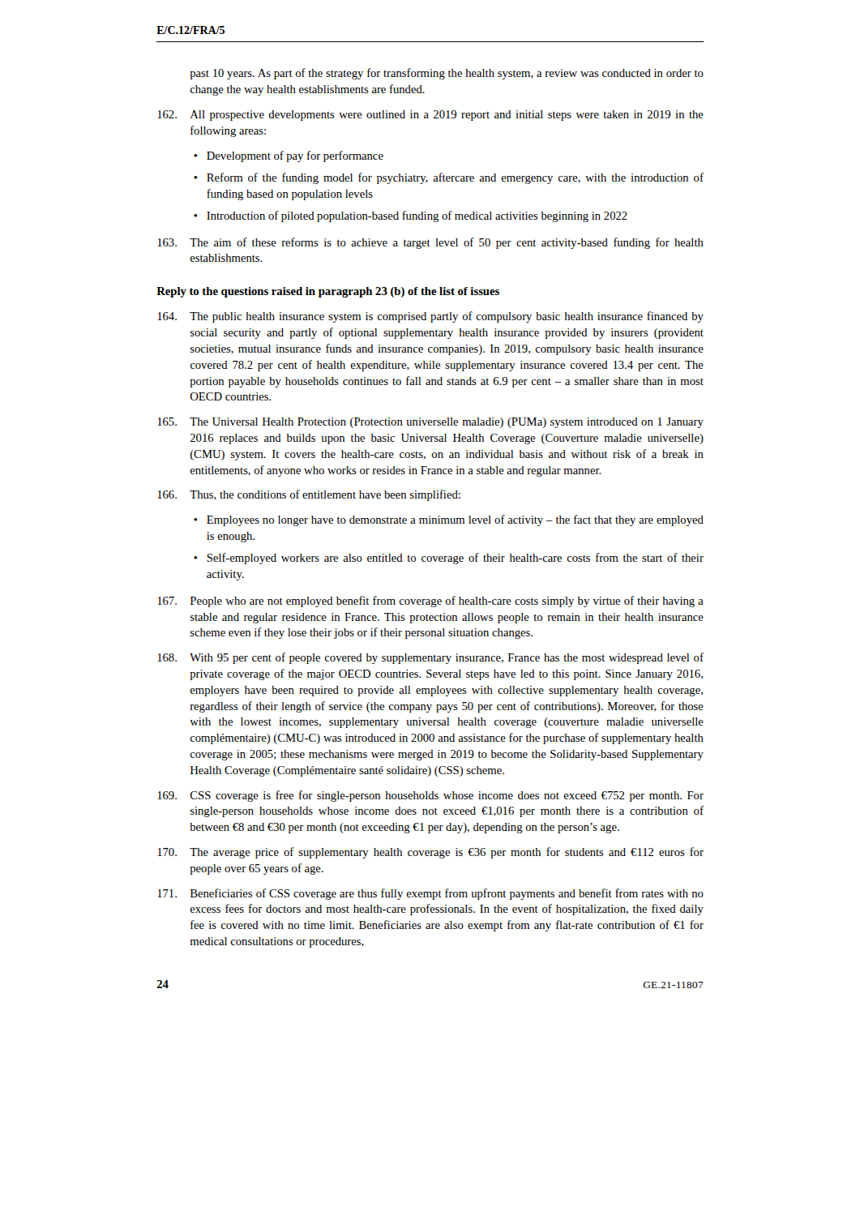E/C.12/FRA/5
past 10 years. As part of the strategy for transforming the health system, a review was conducted in order to change the way health establishments are funded.
162. All prospective developments were outlined in a 2019 report and initial steps were taken in 2019 in the following areas:
Development of pay for performance
Reform of the funding model for psychiatry, aftercare and emergency care, with the introduction of funding based on population levels
Introduction of piloted population-based funding of medical activities beginning in 2022
163. The aim of these reforms is to achieve a target level of 50 per cent activity-based funding for health establishments.
Reply to the questions raised in paragraph 23 (b) of the list of issues
164. The public health insurance system is comprised partly of compulsory basic health insurance financed by social security and partly of optional supplementary health insurance provided by insurers (provident societies, mutual insurance funds and insurance companies). In 2019, compulsory basic health insurance covered 78.2 per cent of health expenditure, while supplementary insurance covered 13.4 per cent. The portion payable by households continues to fall and stands at 6.9 per cent – a smaller share than in most OECD countries.
165. The Universal Health Protection (Protection universelle maladie) (PUMa) system introduced on 1 January 2016 replaces and builds upon the basic Universal Health Coverage (Couverture maladie universelle) (CMU) system. It covers the health-care costs, on an individual basis and without risk of a break in entitlements, of anyone who works or resides in France in a stable and regular manner.
166. Thus, the conditions of entitlement have been simplified:
Employees no longer have to demonstrate a minimum level of activity – the fact that they are employed is enough.
Self-employed workers are also entitled to coverage of their health-care costs from the start of their activity.
167. People who are not employed benefit from coverage of health-care costs simply by virtue of their having a stable and regular residence in France. This protection allows people to remain in their health insurance scheme even if they lose their jobs or if their personal situation changes.
168. With 95 per cent of people covered by supplementary insurance, France has the most widespread level of private coverage of the major OECD countries. Several steps have led to this point. Since January 2016, employers have been required to provide all employees with collective supplementary health coverage, regardless of their length of service (the company pays 50 per cent of contributions). Moreover, for those with the lowest incomes, supplementary universal health coverage (couverture maladie universelle complémentaire) (CMU-C) was introduced in 2000 and assistance for the purchase of supplementary health coverage in 2005; these mechanisms were merged in 2019 to become the Solidarity-based Supplementary Health Coverage (Complémentaire santé solidaire) (CSS) scheme.
169. CSS coverage is free for single-person households whose income does not exceed €752 per month. For single-person households whose income does not exceed €1,016 per month there is a contribution of between €8 and €30 per month (not exceeding €1 per day), depending on the person’s age.
170. The average price of supplementary health coverage is €36 per month for students and €112 euros for people over 65 years of age.
171. Beneficiaries of CSS coverage are thus fully exempt from upfront payments and benefit from rates with no excess fees for doctors and most health-care professionals. In the event of hospitalization, the fixed daily fee is covered with no time limit. Beneficiaries are also exempt from any flat-rate contribution of €1 for medical consultations or procedures,
24 GE.21-11807